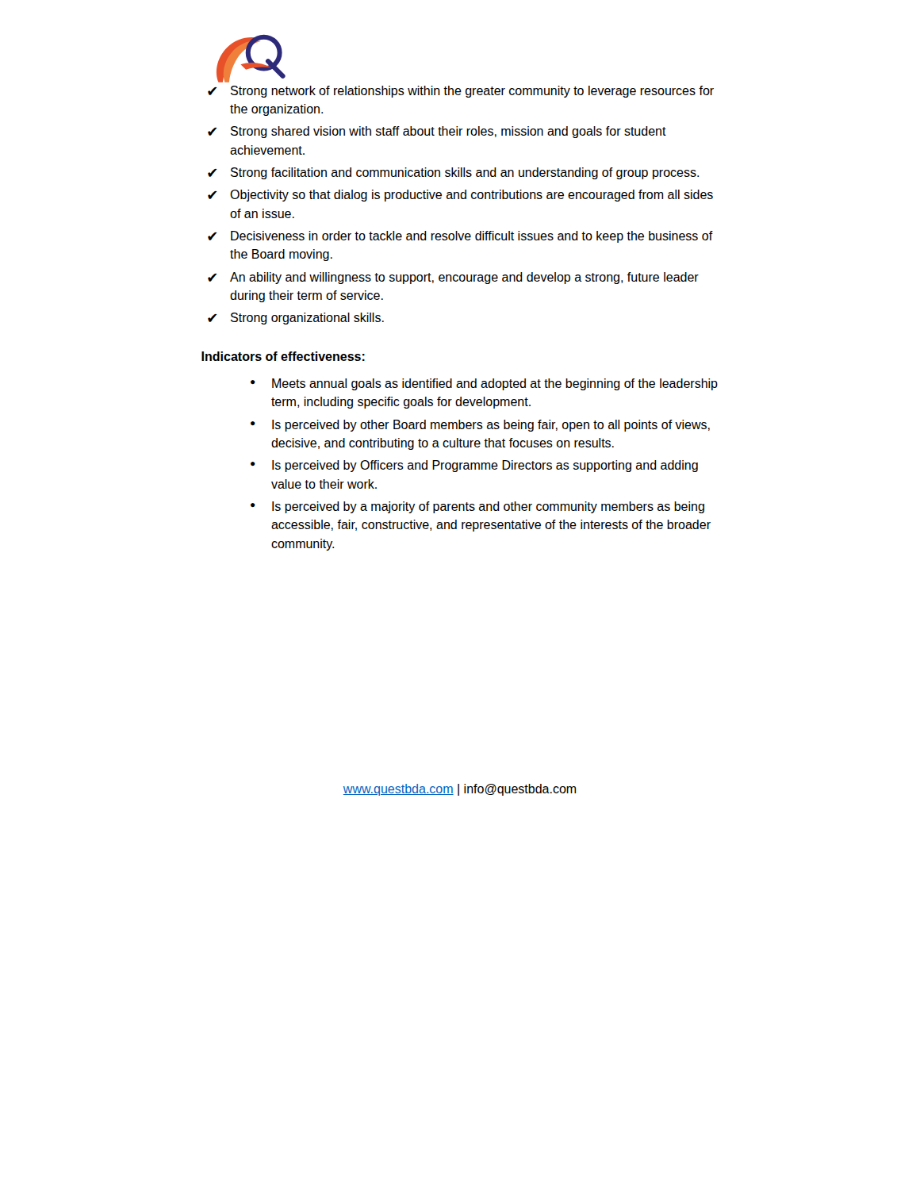Strong network of relationships within the greater community to leverage resources for the organization.
Strong shared vision with staff about their roles, mission and goals for student achievement.
Strong facilitation and communication skills and an understanding of group process.
Objectivity so that dialog is productive and contributions are encouraged from all sides of an issue.
Decisiveness in order to tackle and resolve difficult issues and to keep the business of the Board moving.
An ability and willingness to support, encourage and develop a strong, future leader during their term of service.
Strong organizational skills.
Indicators of effectiveness:
Meets annual goals as identified and adopted at the beginning of the leadership term, including specific goals for development.
Is perceived by other Board members as being fair, open to all points of views, decisive, and contributing to a culture that focuses on results.
Is perceived by Officers and Programme Directors as supporting and adding value to their work.
Is perceived by a majority of parents and other community members as being accessible, fair, constructive, and representative of the interests of the broader community.
www.questbda.com | info@questbda.com